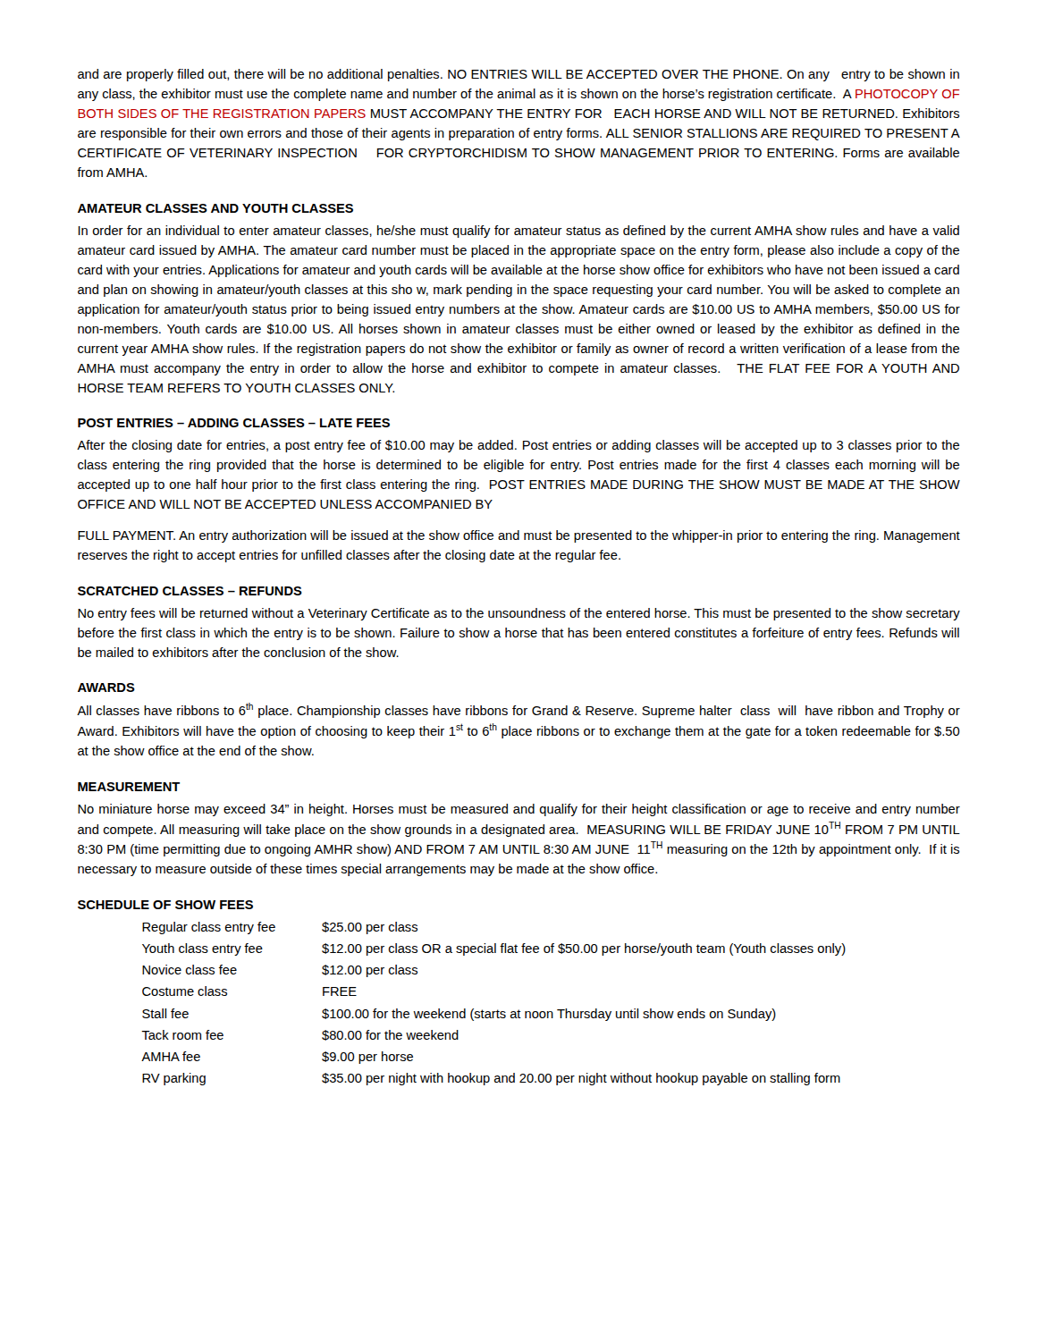and are properly filled out, there will be no additional penalties. NO ENTRIES WILL BE ACCEPTED OVER THE PHONE. On any entry to be shown in any class, the exhibitor must use the complete name and number of the animal as it is shown on the horse’s registration certificate. A PHOTOCOPY OF BOTH SIDES OF THE REGISTRATION PAPERS MUST ACCOMPANY THE ENTRY FOR EACH HORSE AND WILL NOT BE RETURNED. Exhibitors are responsible for their own errors and those of their agents in preparation of entry forms. ALL SENIOR STALLIONS ARE REQUIRED TO PRESENT A CERTIFICATE OF VETERINARY INSPECTION FOR CRYPTORCHIDISM TO SHOW MANAGEMENT PRIOR TO ENTERING. Forms are available from AMHA.
AMATEUR CLASSES AND YOUTH CLASSES
In order for an individual to enter amateur classes, he/she must qualify for amateur status as defined by the current AMHA show rules and have a valid amateur card issued by AMHA. The amateur card number must be placed in the appropriate space on the entry form, please also include a copy of the card with your entries. Applications for amateur and youth cards will be available at the horse show office for exhibitors who have not been issued a card and plan on showing in amateur/youth classes at this sho w, mark pending in the space requesting your card number. You will be asked to complete an application for amateur/youth status prior to being issued entry numbers at the show. Amateur cards are $10.00 US to AMHA members, $50.00 US for non-members. Youth cards are $10.00 US. All horses shown in amateur classes must be either owned or leased by the exhibitor as defined in the current year AMHA show rules. If the registration papers do not show the exhibitor or family as owner of record a written verification of a lease from the AMHA must accompany the entry in order to allow the horse and exhibitor to compete in amateur classes. THE FLAT FEE FOR A YOUTH AND HORSE TEAM REFERS TO YOUTH CLASSES ONLY.
POST ENTRIES – ADDING CLASSES – LATE FEES
After the closing date for entries, a post entry fee of $10.00 may be added. Post entries or adding classes will be accepted up to 3 classes prior to the class entering the ring provided that the horse is determined to be eligible for entry. Post entries made for the first 4 classes each morning will be accepted up to one half hour prior to the first class entering the ring. POST ENTRIES MADE DURING THE SHOW MUST BE MADE AT THE SHOW OFFICE AND WILL NOT BE ACCEPTED UNLESS ACCOMPANIED BY
FULL PAYMENT. An entry authorization will be issued at the show office and must be presented to the whipper-in prior to entering the ring. Management reserves the right to accept entries for unfilled classes after the closing date at the regular fee.
SCRATCHED CLASSES – REFUNDS
No entry fees will be returned without a Veterinary Certificate as to the unsoundness of the entered horse. This must be presented to the show secretary before the first class in which the entry is to be shown. Failure to show a horse that has been entered constitutes a forfeiture of entry fees. Refunds will be mailed to exhibitors after the conclusion of the show.
AWARDS
All classes have ribbons to 6th place. Championship classes have ribbons for Grand & Reserve. Supreme halter class will have ribbon and Trophy or Award. Exhibitors will have the option of choosing to keep their 1st to 6th place ribbons or to exchange them at the gate for a token redeemable for $.50 at the show office at the end of the show.
MEASUREMENT
No miniature horse may exceed 34” in height. Horses must be measured and qualify for their height classification or age to receive and entry number and compete. All measuring will take place on the show grounds in a designated area. MEASURING WILL BE FRIDAY JUNE 10TH FROM 7 PM UNTIL 8:30 PM (time permitting due to ongoing AMHR show) AND FROM 7 AM UNTIL 8:30 AM JUNE 11TH measuring on the 12th by appointment only. If it is necessary to measure outside of these times special arrangements may be made at the show office.
SCHEDULE OF SHOW FEES
| Regular class entry fee | $25.00 per class |
| Youth class entry fee | $12.00 per class OR a special flat fee of $50.00 per horse/youth team (Youth classes only) |
| Novice class fee | $12.00 per class |
| Costume class | FREE |
| Stall fee | $100.00 for the weekend (starts at noon Thursday until show ends on Sunday) |
| Tack room fee | $80.00 for the weekend |
| AMHA fee | $9.00 per horse |
| RV parking | $35.00 per night with hookup and 20.00 per night without hookup payable on stalling form |